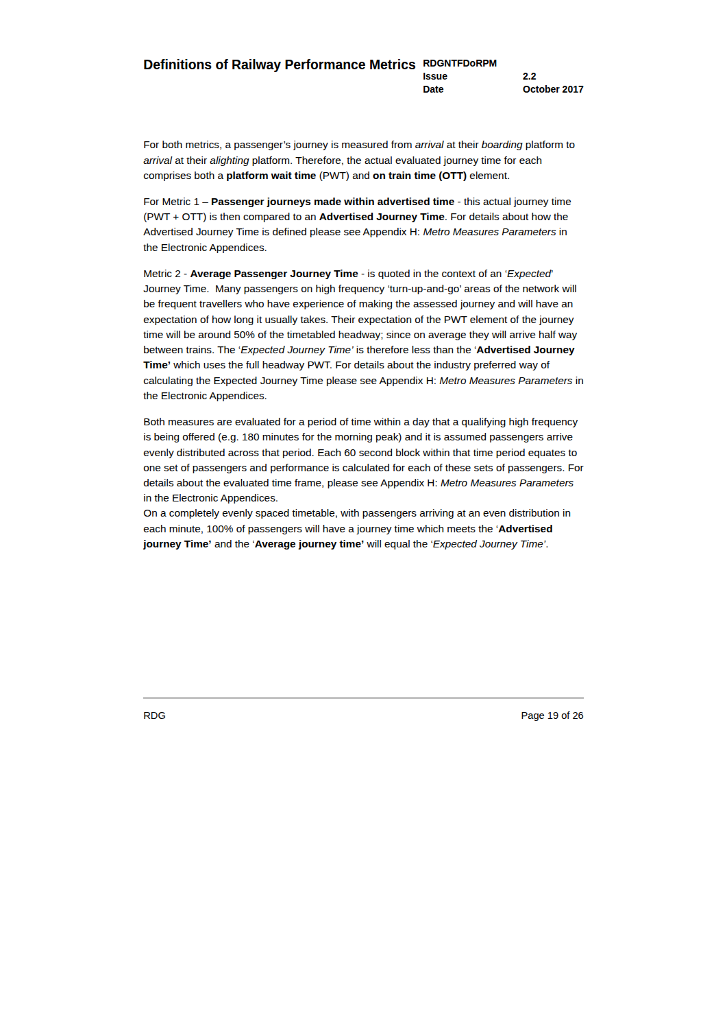Definitions of Railway Performance Metrics
| RDGNTFDoRPM | |
| Issue | 2.2 |
| Date | October 2017 |
For both metrics, a passenger’s journey is measured from arrival at their boarding platform to arrival at their alighting platform. Therefore, the actual evaluated journey time for each comprises both a platform wait time (PWT) and on train time (OTT) element.
For Metric 1 – Passenger journeys made within advertised time - this actual journey time (PWT + OTT) is then compared to an Advertised Journey Time. For details about how the Advertised Journey Time is defined please see Appendix H: Metro Measures Parameters in the Electronic Appendices.
Metric 2 - Average Passenger Journey Time - is quoted in the context of an ‘Expected’ Journey Time. Many passengers on high frequency ‘turn-up-and-go’ areas of the network will be frequent travellers who have experience of making the assessed journey and will have an expectation of how long it usually takes. Their expectation of the PWT element of the journey time will be around 50% of the timetabled headway; since on average they will arrive half way between trains. The ‘Expected Journey Time’ is therefore less than the ‘Advertised Journey Time’ which uses the full headway PWT. For details about the industry preferred way of calculating the Expected Journey Time please see Appendix H: Metro Measures Parameters in the Electronic Appendices.
Both measures are evaluated for a period of time within a day that a qualifying high frequency is being offered (e.g. 180 minutes for the morning peak) and it is assumed passengers arrive evenly distributed across that period. Each 60 second block within that time period equates to one set of passengers and performance is calculated for each of these sets of passengers. For details about the evaluated time frame, please see Appendix H: Metro Measures Parameters in the Electronic Appendices.
On a completely evenly spaced timetable, with passengers arriving at an even distribution in each minute, 100% of passengers will have a journey time which meets the ‘Advertised journey Time’ and the ‘Average journey time’ will equal the ‘Expected Journey Time’.
RDG Page 19 of 26